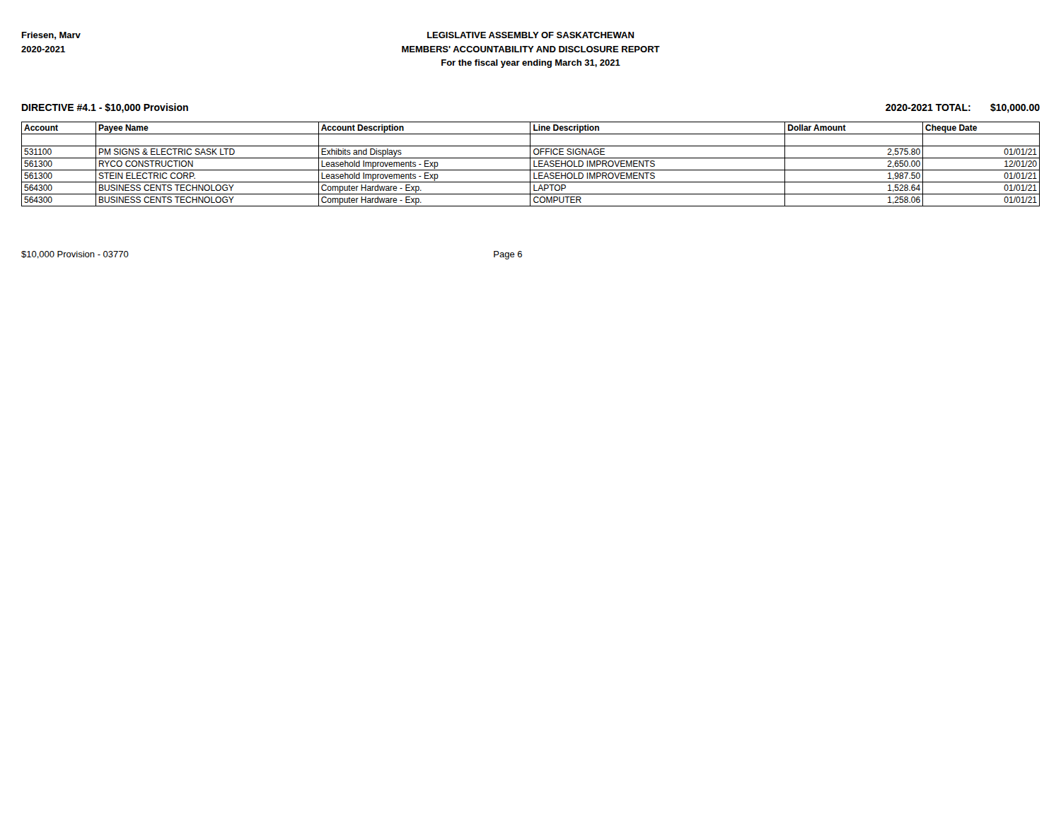Friesen, Marv
2020-2021
LEGISLATIVE ASSEMBLY OF SASKATCHEWAN
MEMBERS' ACCOUNTABILITY AND DISCLOSURE REPORT
For the fiscal year ending March 31, 2021
DIRECTIVE #4.1 - $10,000 Provision
2020-2021 TOTAL: $10,000.00
| Account | Payee Name | Account Description | Line Description | Dollar Amount | Cheque Date |
| --- | --- | --- | --- | --- | --- |
| 531100 | PM SIGNS & ELECTRIC SASK LTD | Exhibits and Displays | OFFICE SIGNAGE | 2,575.80 | 01/01/21 |
| 561300 | RYCO CONSTRUCTION | Leasehold Improvements - Exp | LEASEHOLD IMPROVEMENTS | 2,650.00 | 12/01/20 |
| 561300 | STEIN ELECTRIC CORP. | Leasehold Improvements - Exp | LEASEHOLD IMPROVEMENTS | 1,987.50 | 01/01/21 |
| 564300 | BUSINESS CENTS TECHNOLOGY | Computer Hardware - Exp. | LAPTOP | 1,528.64 | 01/01/21 |
| 564300 | BUSINESS CENTS TECHNOLOGY | Computer Hardware - Exp. | COMPUTER | 1,258.06 | 01/01/21 |
$10,000 Provision - 03770
Page 6